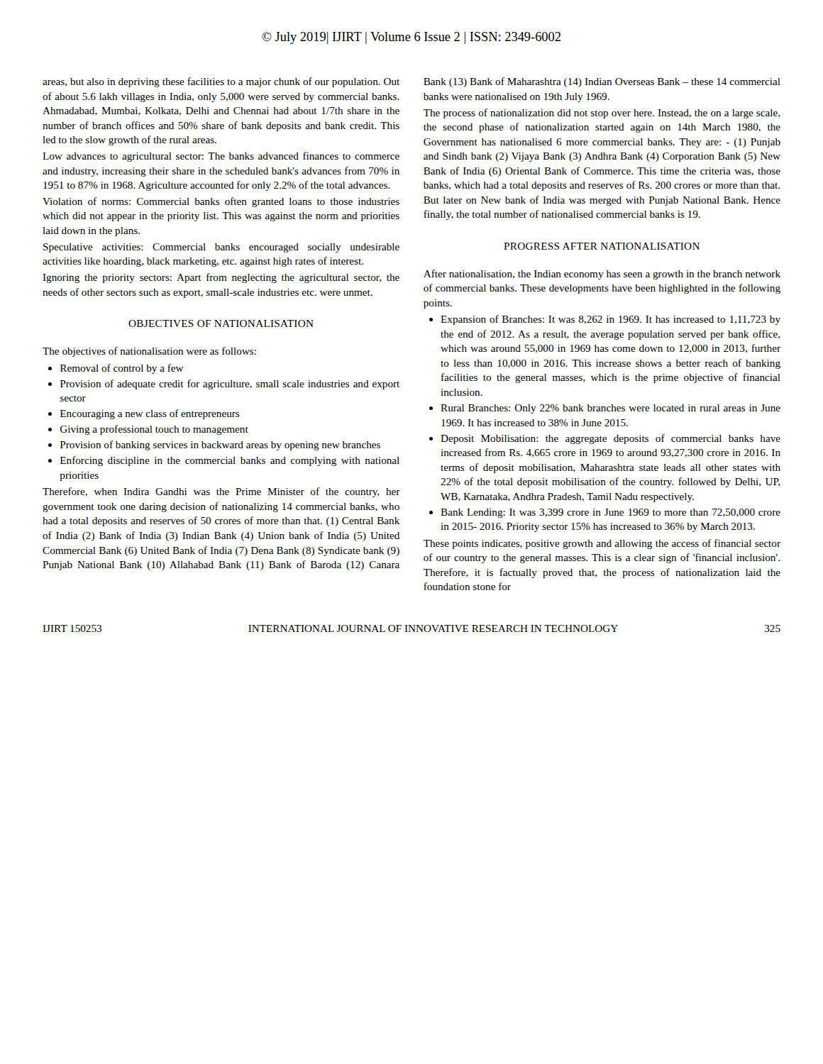© July 2019| IJIRT | Volume 6 Issue 2 | ISSN: 2349-6002
areas, but also in depriving these facilities to a major chunk of our population. Out of about 5.6 lakh villages in India, only 5,000 were served by commercial banks. Ahmadabad, Mumbai, Kolkata, Delhi and Chennai had about 1/7th share in the number of branch offices and 50% share of bank deposits and bank credit. This led to the slow growth of the rural areas.
Low advances to agricultural sector: The banks advanced finances to commerce and industry, increasing their share in the scheduled bank's advances from 70% in 1951 to 87% in 1968. Agriculture accounted for only 2.2% of the total advances.
Violation of norms: Commercial banks often granted loans to those industries which did not appear in the priority list. This was against the norm and priorities laid down in the plans.
Speculative activities: Commercial banks encouraged socially undesirable activities like hoarding, black marketing, etc. against high rates of interest.
Ignoring the priority sectors: Apart from neglecting the agricultural sector, the needs of other sectors such as export, small-scale industries etc. were unmet.
OBJECTIVES OF NATIONALISATION
The objectives of nationalisation were as follows:
Removal of control by a few
Provision of adequate credit for agriculture, small scale industries and export sector
Encouraging a new class of entrepreneurs
Giving a professional touch to management
Provision of banking services in backward areas by opening new branches
Enforcing discipline in the commercial banks and complying with national priorities
Therefore, when Indira Gandhi was the Prime Minister of the country, her government took one daring decision of nationalizing 14 commercial banks, who had a total deposits and reserves of 50 crores of more than that. (1) Central Bank of India (2) Bank of India (3) Indian Bank (4) Union bank of India (5) United Commercial Bank (6) United Bank of India (7) Dena Bank (8) Syndicate bank (9) Punjab National Bank (10) Allahabad Bank (11) Bank of Baroda (12) Canara Bank (13) Bank of Maharashtra (14) Indian Overseas Bank – these 14 commercial banks were nationalised on 19th July 1969.
The process of nationalization did not stop over here. Instead, the on a large scale, the second phase of nationalization started again on 14th March 1980, the Government has nationalised 6 more commercial banks. They are: - (1) Punjab and Sindh bank (2) Vijaya Bank (3) Andhra Bank (4) Corporation Bank (5) New Bank of India (6) Oriental Bank of Commerce. This time the criteria was, those banks, which had a total deposits and reserves of Rs. 200 crores or more than that. But later on New bank of India was merged with Punjab National Bank. Hence finally, the total number of nationalised commercial banks is 19.
PROGRESS AFTER NATIONALISATION
After nationalisation, the Indian economy has seen a growth in the branch network of commercial banks. These developments have been highlighted in the following points.
Expansion of Branches: It was 8,262 in 1969. It has increased to 1,11,723 by the end of 2012. As a result, the average population served per bank office, which was around 55,000 in 1969 has come down to 12,000 in 2013, further to less than 10,000 in 2016. This increase shows a better reach of banking facilities to the general masses, which is the prime objective of financial inclusion.
Rural Branches: Only 22% bank branches were located in rural areas in June 1969. It has increased to 38% in June 2015.
Deposit Mobilisation: the aggregate deposits of commercial banks have increased from Rs. 4,665 crore in 1969 to around 93,27,300 crore in 2016. In terms of deposit mobilisation, Maharashtra state leads all other states with 22% of the total deposit mobilisation of the country. followed by Delhi, UP, WB, Karnataka, Andhra Pradesh, Tamil Nadu respectively.
Bank Lending: It was 3,399 crore in June 1969 to more than 72,50,000 crore in 2015- 2016. Priority sector 15% has increased to 36% by March 2013.
These points indicates, positive growth and allowing the access of financial sector of our country to the general masses. This is a clear sign of 'financial inclusion'. Therefore, it is factually proved that, the process of nationalization laid the foundation stone for
IJIRT 150253
INTERNATIONAL JOURNAL OF INNOVATIVE RESEARCH IN TECHNOLOGY
325